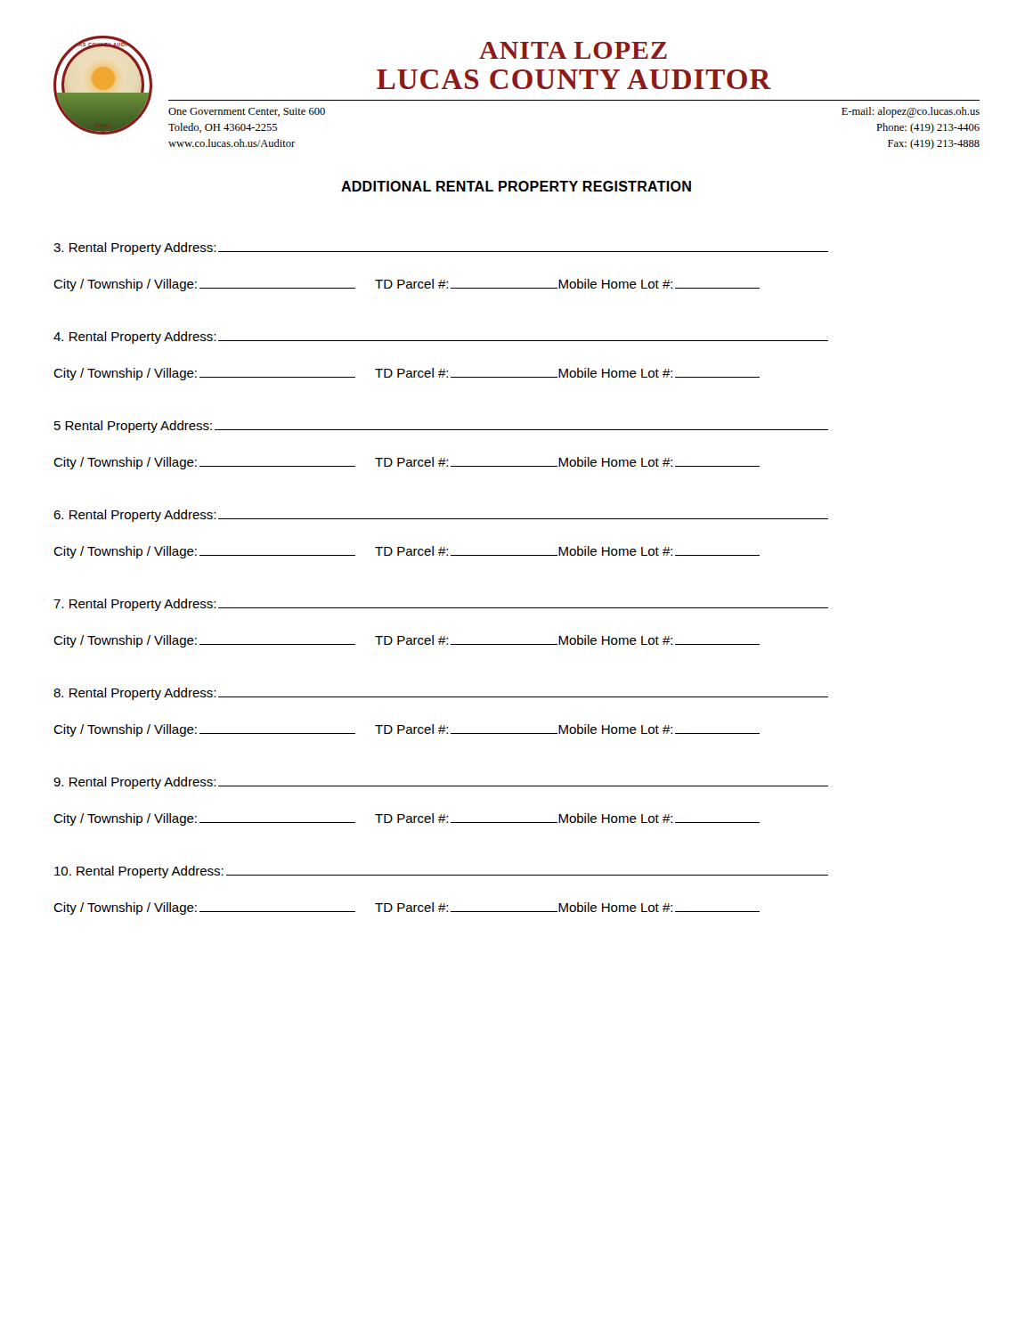LUCAS COUNTY AUDITOR OHIO
ANITA LOPEZLUCAS COUNTY AUDITOR
One Government Center, Suite 600
Toledo, OH 43604-2255
www.co.lucas.oh.us/Auditor
E-mail: alopez@co.lucas.oh.us
Phone: (419) 213-4406
Fax: (419) 213-4888
ADDITIONAL RENTAL PROPERTY REGISTRATION
3. Rental Property Address:
City / Township / Village: TD Parcel #: Mobile Home Lot #:
4. Rental Property Address:
City / Township / Village: TD Parcel #: Mobile Home Lot #:
5 Rental Property Address:
City / Township / Village: TD Parcel #: Mobile Home Lot #:
6. Rental Property Address:
City / Township / Village: TD Parcel #: Mobile Home Lot #:
7. Rental Property Address:
City / Township / Village: TD Parcel #: Mobile Home Lot #:
8. Rental Property Address:
City / Township / Village: TD Parcel #: Mobile Home Lot #:
9. Rental Property Address:
City / Township / Village: TD Parcel #: Mobile Home Lot #:
10. Rental Property Address:
City / Township / Village: TD Parcel #: Mobile Home Lot #: